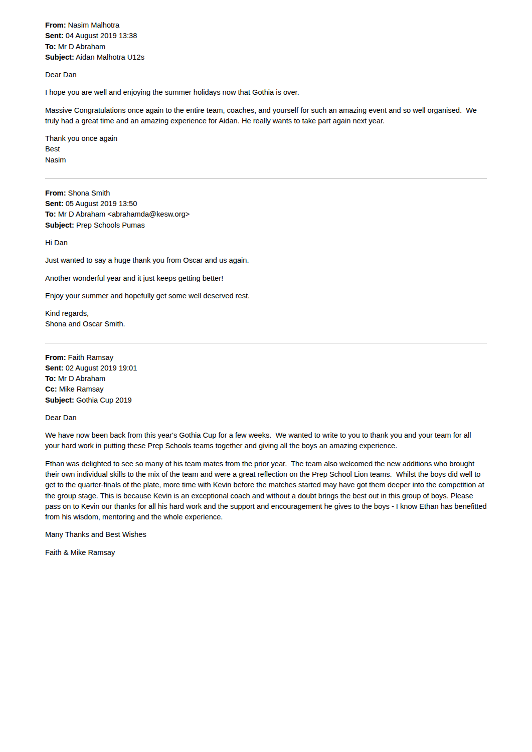From: Nasim Malhotra
Sent: 04 August 2019 13:38
To: Mr D Abraham
Subject: Aidan Malhotra U12s
Dear Dan
I hope you are well and enjoying the summer holidays now that Gothia is over.
Massive Congratulations once again to the entire team, coaches, and yourself for such an amazing event and so well organised. We truly had a great time and an amazing experience for Aidan. He really wants to take part again next year.
Thank you once again
Best
Nasim
From: Shona Smith
Sent: 05 August 2019 13:50
To: Mr D Abraham <abrahamda@kesw.org>
Subject: Prep Schools Pumas
Hi Dan
Just wanted to say a huge thank you from Oscar and us again.
Another wonderful year and it just keeps getting better!
Enjoy your summer and hopefully get some well deserved rest.
Kind regards,
Shona and Oscar Smith.
From: Faith Ramsay
Sent: 02 August 2019 19:01
To: Mr D Abraham
Cc: Mike Ramsay
Subject: Gothia Cup 2019
Dear Dan
We have now been back from this year's Gothia Cup for a few weeks. We wanted to write to you to thank you and your team for all your hard work in putting these Prep Schools teams together and giving all the boys an amazing experience.
Ethan was delighted to see so many of his team mates from the prior year. The team also welcomed the new additions who brought their own individual skills to the mix of the team and were a great reflection on the Prep School Lion teams. Whilst the boys did well to get to the quarter-finals of the plate, more time with Kevin before the matches started may have got them deeper into the competition at the group stage. This is because Kevin is an exceptional coach and without a doubt brings the best out in this group of boys. Please pass on to Kevin our thanks for all his hard work and the support and encouragement he gives to the boys - I know Ethan has benefitted from his wisdom, mentoring and the whole experience.
Many Thanks and Best Wishes
Faith & Mike Ramsay